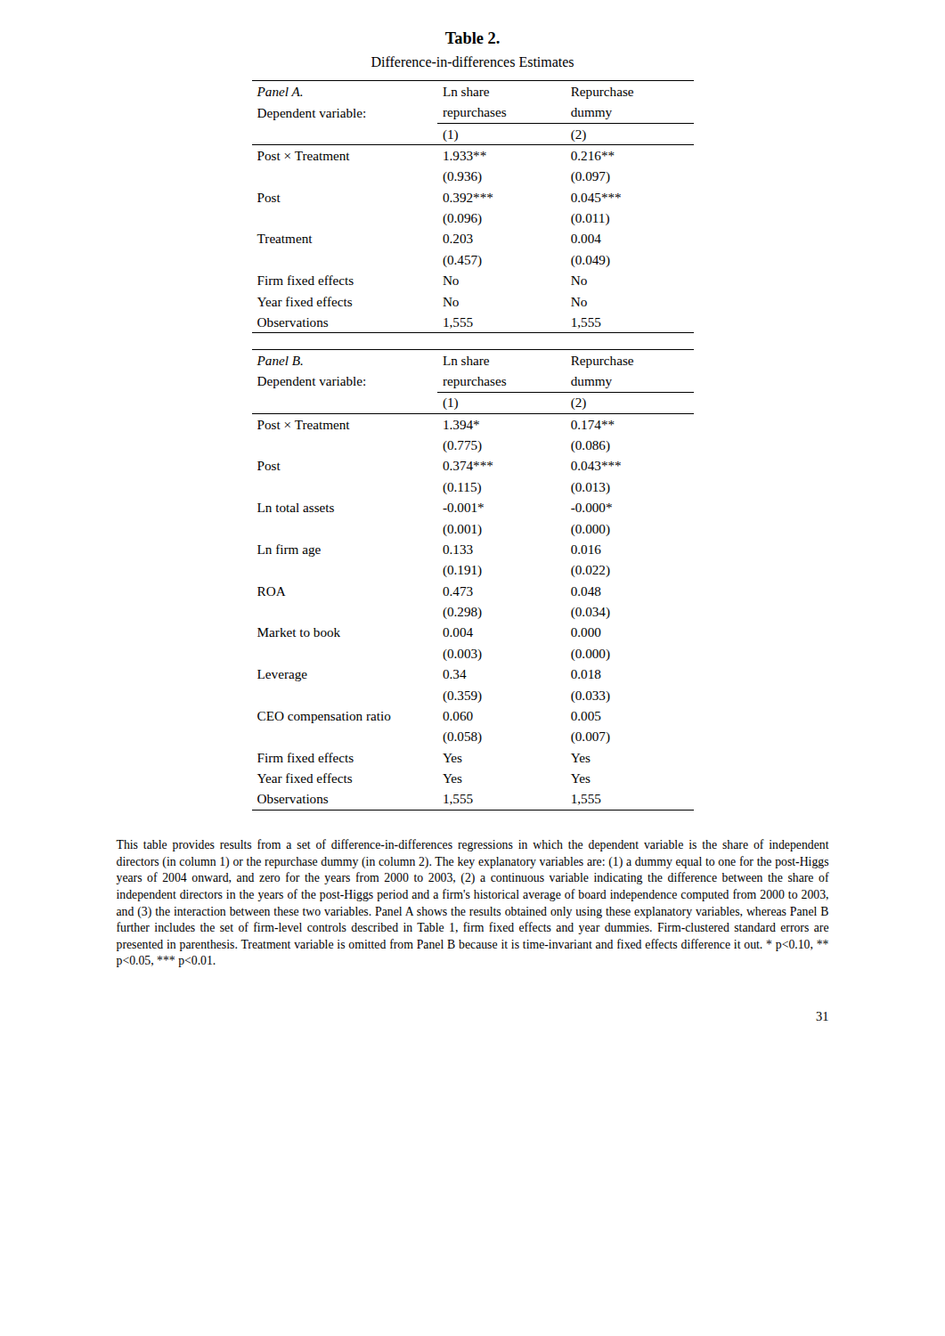Table 2.
Difference-in-differences Estimates
| Panel A. | Ln share | Repurchase |
| Dependent variable: | repurchases | dummy |
| | (1) | (2) |
| Post × Treatment | 1.933** | 0.216** |
| | (0.936) | (0.097) |
| Post | 0.392*** | 0.045*** |
| | (0.096) | (0.011) |
| Treatment | 0.203 | 0.004 |
| | (0.457) | (0.049) |
| Firm fixed effects | No | No |
| Year fixed effects | No | No |
| Observations | 1,555 | 1,555 |
| Panel B. | Ln share | Repurchase |
| Dependent variable: | repurchases | dummy |
| | (1) | (2) |
| Post × Treatment | 1.394* | 0.174** |
| | (0.775) | (0.086) |
| Post | 0.374*** | 0.043*** |
| | (0.115) | (0.013) |
| Ln total assets | -0.001* | -0.000* |
| | (0.001) | (0.000) |
| Ln firm age | 0.133 | 0.016 |
| | (0.191) | (0.022) |
| ROA | 0.473 | 0.048 |
| | (0.298) | (0.034) |
| Market to book | 0.004 | 0.000 |
| | (0.003) | (0.000) |
| Leverage | 0.34 | 0.018 |
| | (0.359) | (0.033) |
| CEO compensation ratio | 0.060 | 0.005 |
| | (0.058) | (0.007) |
| Firm fixed effects | Yes | Yes |
| Year fixed effects | Yes | Yes |
| Observations | 1,555 | 1,555 |
This table provides results from a set of difference-in-differences regressions in which the dependent variable is the share of independent directors (in column 1) or the repurchase dummy (in column 2). The key explanatory variables are: (1) a dummy equal to one for the post-Higgs years of 2004 onward, and zero for the years from 2000 to 2003, (2) a continuous variable indicating the difference between the share of independent directors in the years of the post-Higgs period and a firm's historical average of board independence computed from 2000 to 2003, and (3) the interaction between these two variables. Panel A shows the results obtained only using these explanatory variables, whereas Panel B further includes the set of firm-level controls described in Table 1, firm fixed effects and year dummies. Firm-clustered standard errors are presented in parenthesis. Treatment variable is omitted from Panel B because it is time-invariant and fixed effects difference it out. * p<0.10, ** p<0.05, *** p<0.01.
31